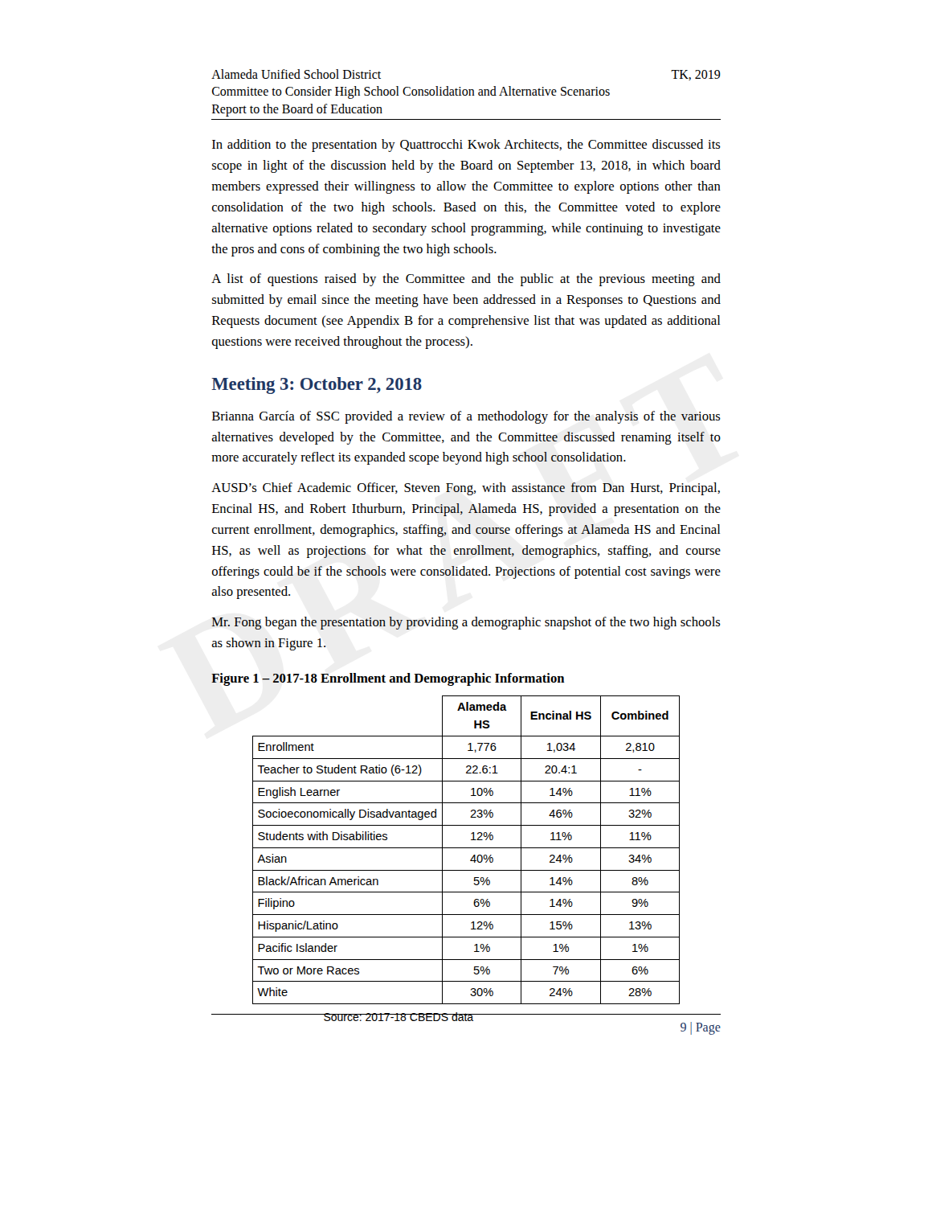DRAFT
Alameda Unified School District
Committee to Consider High School Consolidation and Alternative Scenarios
Report to the Board of Education
TK, 2019
In addition to the presentation by Quattrocchi Kwok Architects, the Committee discussed its scope in light of the discussion held by the Board on September 13, 2018, in which board members expressed their willingness to allow the Committee to explore options other than consolidation of the two high schools. Based on this, the Committee voted to explore alternative options related to secondary school programming, while continuing to investigate the pros and cons of combining the two high schools.
A list of questions raised by the Committee and the public at the previous meeting and submitted by email since the meeting have been addressed in a Responses to Questions and Requests document (see Appendix B for a comprehensive list that was updated as additional questions were received throughout the process).
Meeting 3: October 2, 2018
Brianna García of SSC provided a review of a methodology for the analysis of the various alternatives developed by the Committee, and the Committee discussed renaming itself to more accurately reflect its expanded scope beyond high school consolidation.
AUSD’s Chief Academic Officer, Steven Fong, with assistance from Dan Hurst, Principal, Encinal HS, and Robert Ithurburn, Principal, Alameda HS, provided a presentation on the current enrollment, demographics, staffing, and course offerings at Alameda HS and Encinal HS, as well as projections for what the enrollment, demographics, staffing, and course offerings could be if the schools were consolidated. Projections of potential cost savings were also presented.
Mr. Fong began the presentation by providing a demographic snapshot of the two high schools as shown in Figure 1.
Figure 1 – 2017-18 Enrollment and Demographic Information
| | Alameda HS | Encinal HS | Combined |
| --- | --- | --- | --- |
| Enrollment | 1,776 | 1,034 | 2,810 |
| Teacher to Student Ratio (6-12) | 22.6:1 | 20.4:1 | - |
| English Learner | 10% | 14% | 11% |
| Socioeconomically Disadvantaged | 23% | 46% | 32% |
| Students with Disabilities | 12% | 11% | 11% |
| Asian | 40% | 24% | 34% |
| Black/African American | 5% | 14% | 8% |
| Filipino | 6% | 14% | 9% |
| Hispanic/Latino | 12% | 15% | 13% |
| Pacific Islander | 1% | 1% | 1% |
| Two or More Races | 5% | 7% | 6% |
| White | 30% | 24% | 28% |
Source: 2017-18 CBEDS data
9 | Page